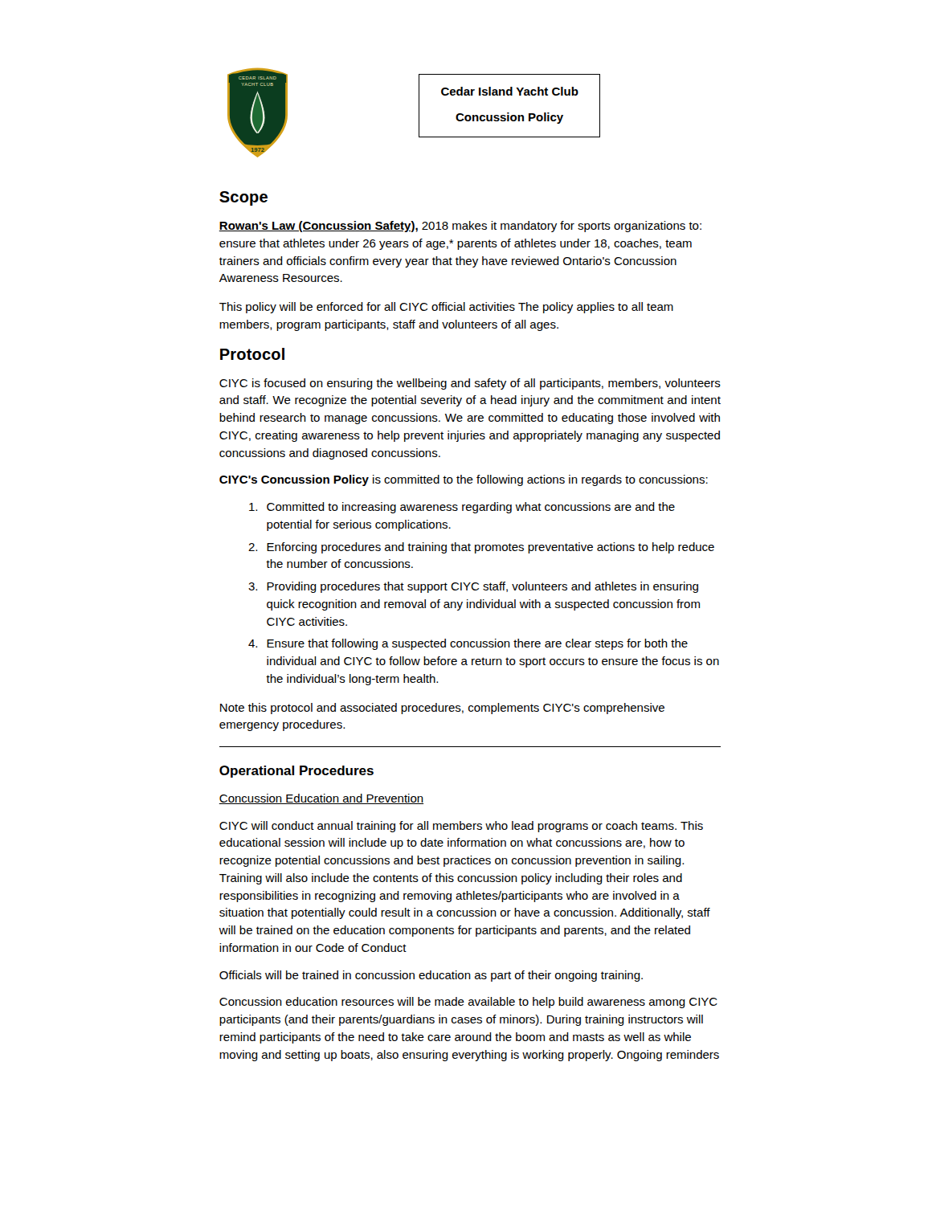CEDAR ISLAND YACHT CLUB 1972
Cedar Island Yacht Club
Concussion Policy
Scope
Rowan's Law (Concussion Safety), 2018 makes it mandatory for sports organizations to: ensure that athletes under 26 years of age,* parents of athletes under 18, coaches, team trainers and officials confirm every year that they have reviewed Ontario's Concussion Awareness Resources.
This policy will be enforced for all CIYC official activities The policy applies to all team members, program participants, staff and volunteers of all ages.
Protocol
CIYC is focused on ensuring the wellbeing and safety of all participants, members, volunteers and staff. We recognize the potential severity of a head injury and the commitment and intent behind research to manage concussions. We are committed to educating those involved with CIYC, creating awareness to help prevent injuries and appropriately managing any suspected concussions and diagnosed concussions.
CIYC's Concussion Policy is committed to the following actions in regards to concussions:
Committed to increasing awareness regarding what concussions are and the potential for serious complications.
Enforcing procedures and training that promotes preventative actions to help reduce the number of concussions.
Providing procedures that support CIYC staff, volunteers and athletes in ensuring quick recognition and removal of any individual with a suspected concussion from CIYC activities.
Ensure that following a suspected concussion there are clear steps for both the individual and CIYC to follow before a return to sport occurs to ensure the focus is on the individual’s long-term health.
Note this protocol and associated procedures, complements CIYC's comprehensive emergency procedures.
Operational Procedures
Concussion Education and Prevention
CIYC will conduct annual training for all members who lead programs or coach teams. This educational session will include up to date information on what concussions are, how to recognize potential concussions and best practices on concussion prevention in sailing. Training will also include the contents of this concussion policy including their roles and responsibilities in recognizing and removing athletes/participants who are involved in a situation that potentially could result in a concussion or have a concussion. Additionally, staff will be trained on the education components for participants and parents, and the related information in our Code of Conduct
Officials will be trained in concussion education as part of their ongoing training.
Concussion education resources will be made available to help build awareness among CIYC participants (and their parents/guardians in cases of minors). During training instructors will remind participants of the need to take care around the boom and masts as well as while moving and setting up boats, also ensuring everything is working properly. Ongoing reminders